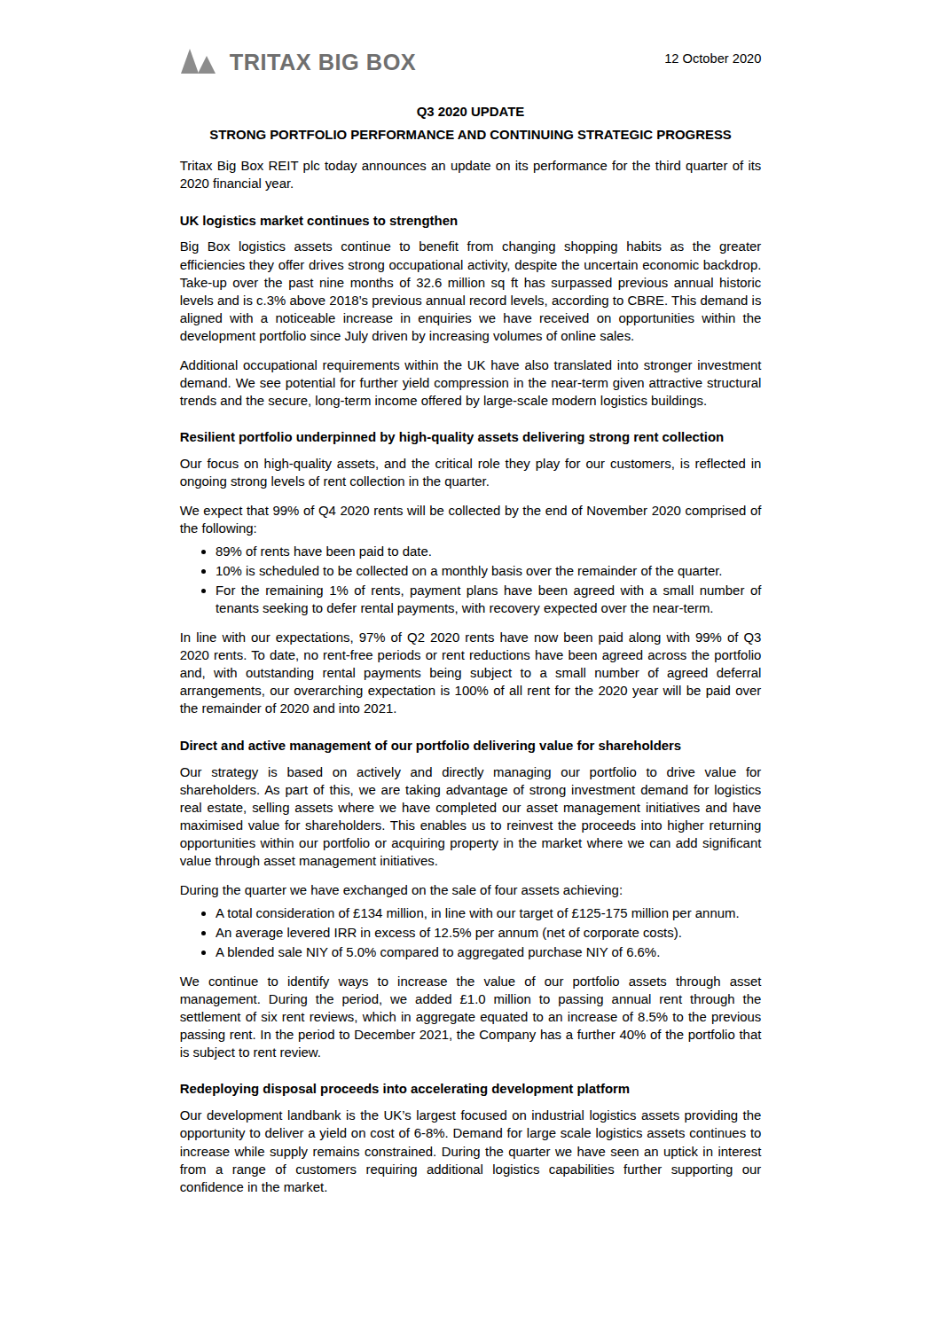TRITAX BIG BOX
12 October 2020
Q3 2020 UPDATE
STRONG PORTFOLIO PERFORMANCE AND CONTINUING STRATEGIC PROGRESS
Tritax Big Box REIT plc today announces an update on its performance for the third quarter of its 2020 financial year.
UK logistics market continues to strengthen
Big Box logistics assets continue to benefit from changing shopping habits as the greater efficiencies they offer drives strong occupational activity, despite the uncertain economic backdrop. Take-up over the past nine months of 32.6 million sq ft has surpassed previous annual historic levels and is c.3% above 2018’s previous annual record levels, according to CBRE. This demand is aligned with a noticeable increase in enquiries we have received on opportunities within the development portfolio since July driven by increasing volumes of online sales.
Additional occupational requirements within the UK have also translated into stronger investment demand. We see potential for further yield compression in the near-term given attractive structural trends and the secure, long-term income offered by large-scale modern logistics buildings.
Resilient portfolio underpinned by high-quality assets delivering strong rent collection
Our focus on high-quality assets, and the critical role they play for our customers, is reflected in ongoing strong levels of rent collection in the quarter.
We expect that 99% of Q4 2020 rents will be collected by the end of November 2020 comprised of the following:
89% of rents have been paid to date.
10% is scheduled to be collected on a monthly basis over the remainder of the quarter.
For the remaining 1% of rents, payment plans have been agreed with a small number of tenants seeking to defer rental payments, with recovery expected over the near-term.
In line with our expectations, 97% of Q2 2020 rents have now been paid along with 99% of Q3 2020 rents. To date, no rent-free periods or rent reductions have been agreed across the portfolio and, with outstanding rental payments being subject to a small number of agreed deferral arrangements, our overarching expectation is 100% of all rent for the 2020 year will be paid over the remainder of 2020 and into 2021.
Direct and active management of our portfolio delivering value for shareholders
Our strategy is based on actively and directly managing our portfolio to drive value for shareholders. As part of this, we are taking advantage of strong investment demand for logistics real estate, selling assets where we have completed our asset management initiatives and have maximised value for shareholders. This enables us to reinvest the proceeds into higher returning opportunities within our portfolio or acquiring property in the market where we can add significant value through asset management initiatives.
During the quarter we have exchanged on the sale of four assets achieving:
A total consideration of £134 million, in line with our target of £125-175 million per annum.
An average levered IRR in excess of 12.5% per annum (net of corporate costs).
A blended sale NIY of 5.0% compared to aggregated purchase NIY of 6.6%.
We continue to identify ways to increase the value of our portfolio assets through asset management. During the period, we added £1.0 million to passing annual rent through the settlement of six rent reviews, which in aggregate equated to an increase of 8.5% to the previous passing rent. In the period to December 2021, the Company has a further 40% of the portfolio that is subject to rent review.
Redeploying disposal proceeds into accelerating development platform
Our development landbank is the UK’s largest focused on industrial logistics assets providing the opportunity to deliver a yield on cost of 6-8%. Demand for large scale logistics assets continues to increase while supply remains constrained. During the quarter we have seen an uptick in interest from a range of customers requiring additional logistics capabilities further supporting our confidence in the market.